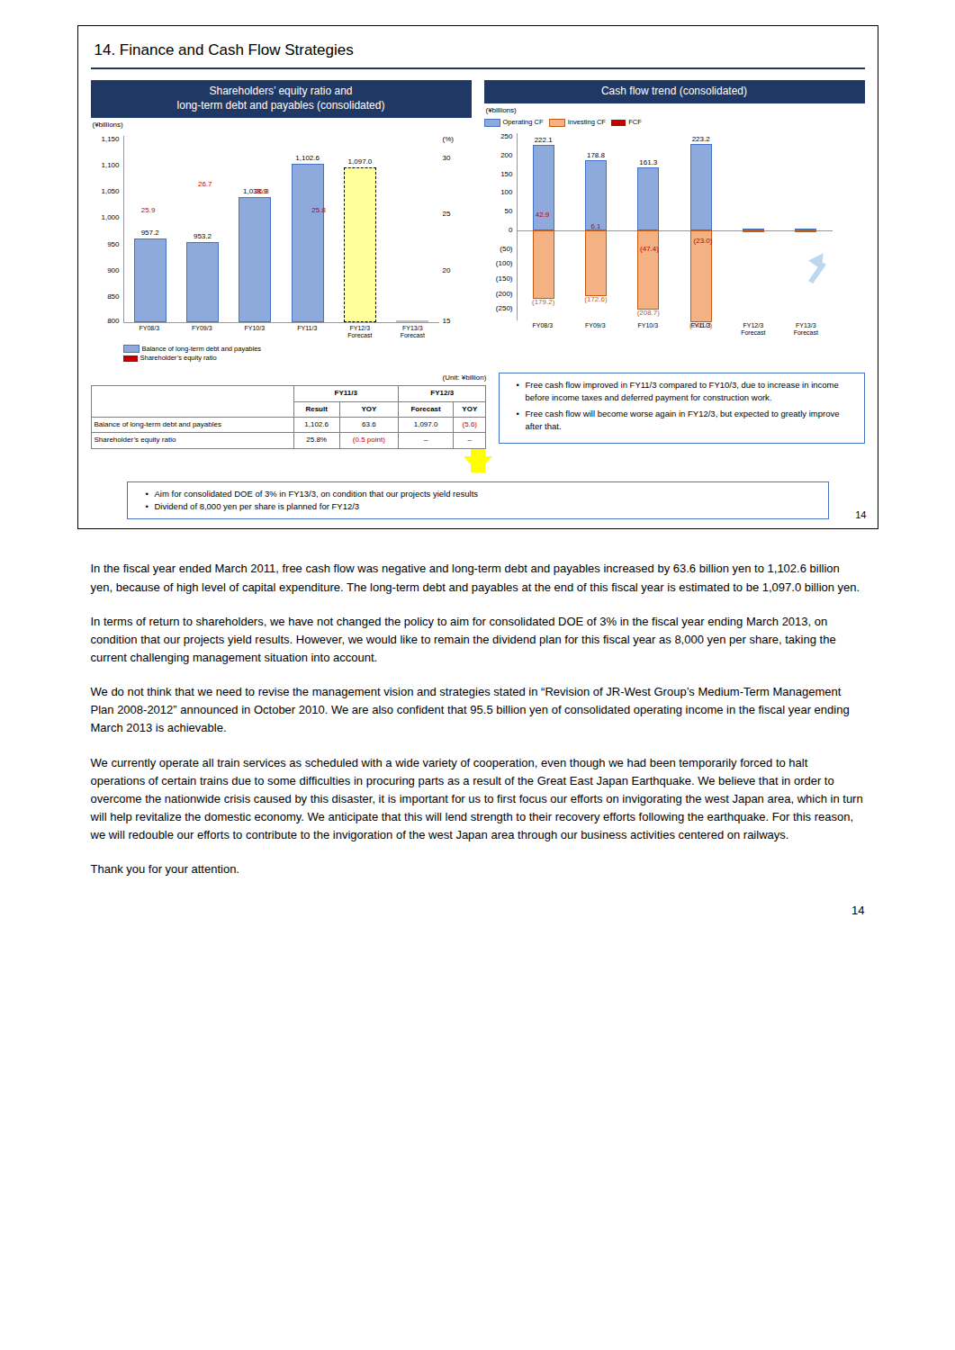14. Finance and Cash Flow Strategies
Shareholders’ equity ratio and
long-term debt and payables (consolidated)
(¥billions)
1,150 1,100 1,050 1,000 950 900 850 800
(%) 30 25 20 15
957.2
953.2
1,038.9
1,102.6
1,097.0
25.9
26.7
26.3
25.8
FY08/3
FY09/3
FY10/3
FY11/3
FY12/3
Forecast
FY13/3
Forecast
Balance of long-term debt and payables
Shareholder’s equity ratio
Cash flow trend (consolidated)
(¥billions)
Operating CF Investing CF FCF
250 200 150 100 50 0 (50) (100) (150) (200) (250)
222.1
178.8
161.3
223.2
(179.2)
(172.6)
(208.7)
(246.2)
42.9
6.1
(47.4)
(23.0)
FY08/3
FY09/3
FY10/3
FY11/3
FY12/3
Forecast
FY13/3
Forecast
(Unit: ¥billion)
| | FY11/3 | FY12/3 |
| --- | --- | --- |
| Result | YOY | Forecast | YOY |
| Balance of long-term debt and payables | 1,102.6 | 63.6 | 1,097.0 | (5.6) |
| Shareholder’s equity ratio | 25.8% | (0.5 point) | – | – |
Free cash flow improved in FY11/3 compared to FY10/3, due to increase in income before income taxes and deferred payment for construction work.
Free cash flow will become worse again in FY12/3, but expected to greatly improve after that.
Aim for consolidated DOE of 3% in FY13/3, on condition that our projects yield results
Dividend of 8,000 yen per share is planned for FY12/3
14
In the fiscal year ended March 2011, free cash flow was negative and long-term debt and payables increased by 63.6 billion yen to 1,102.6 billion yen, because of high level of capital expenditure. The long-term debt and payables at the end of this fiscal year is estimated to be 1,097.0 billion yen.
In terms of return to shareholders, we have not changed the policy to aim for consolidated DOE of 3% in the fiscal year ending March 2013, on condition that our projects yield results. However, we would like to remain the dividend plan for this fiscal year as 8,000 yen per share, taking the current challenging management situation into account.
We do not think that we need to revise the management vision and strategies stated in “Revision of JR-West Group’s Medium-Term Management Plan 2008-2012” announced in October 2010. We are also confident that 95.5 billion yen of consolidated operating income in the fiscal year ending March 2013 is achievable.
We currently operate all train services as scheduled with a wide variety of cooperation, even though we had been temporarily forced to halt operations of certain trains due to some difficulties in procuring parts as a result of the Great East Japan Earthquake. We believe that in order to overcome the nationwide crisis caused by this disaster, it is important for us to first focus our efforts on invigorating the west Japan area, which in turn will help revitalize the domestic economy. We anticipate that this will lend strength to their recovery efforts following the earthquake. For this reason, we will redouble our efforts to contribute to the invigoration of the west Japan area through our business activities centered on railways.
Thank you for your attention.
14